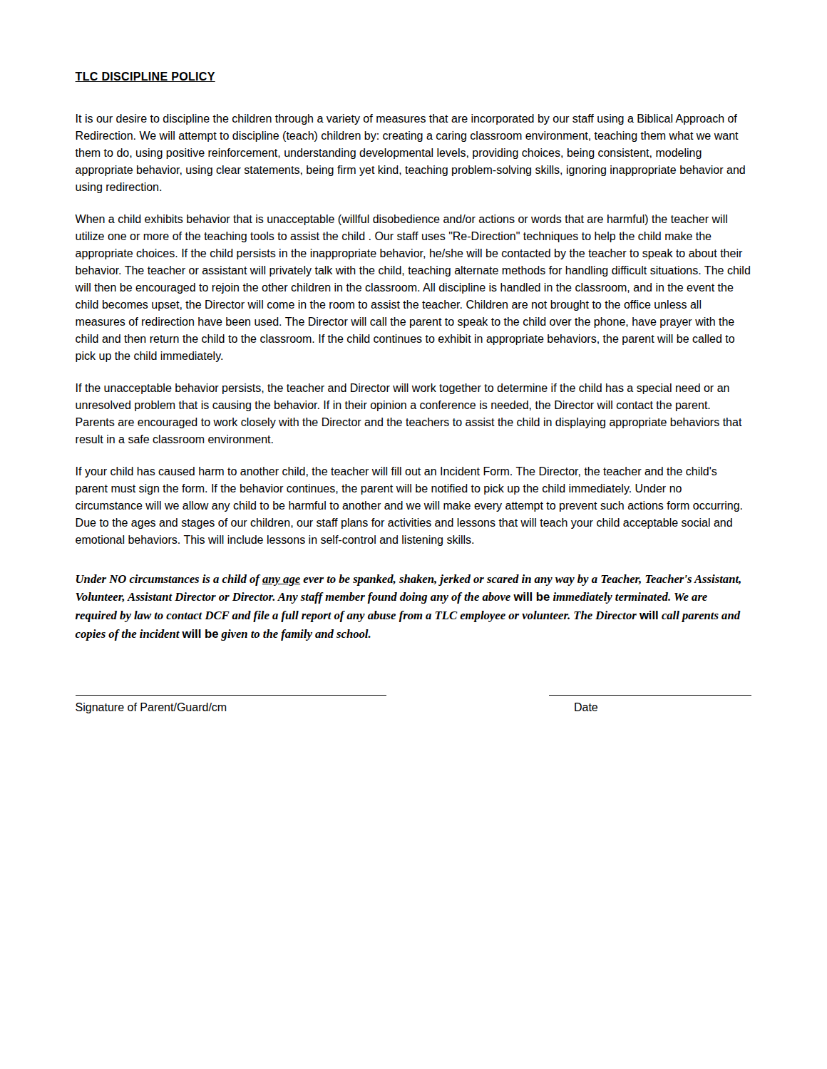TLC DISCIPLINE POLICY
It is our desire to discipline the children through a variety of measures that are incorporated by our staff using a Biblical Approach of Redirection. We will attempt to discipline (teach) children by: creating a caring classroom environment, teaching them what we want them to do, using positive reinforcement, understanding developmental levels, providing choices, being consistent, modeling appropriate behavior, using clear statements, being firm yet kind, teaching problem-solving skills, ignoring inappropriate behavior and using redirection.
When a child exhibits behavior that is unacceptable (willful disobedience and/or actions or words that are harmful) the teacher will utilize one or more of the teaching tools to assist the child . Our staff uses "Re-Direction" techniques to help the child make the appropriate choices. If the child persists in the inappropriate behavior, he/she will be contacted by the teacher to speak to about their behavior. The teacher or assistant will privately talk with the child, teaching alternate methods for handling difficult situations. The child will then be encouraged to rejoin the other children in the classroom. All discipline is handled in the classroom, and in the event the child becomes upset, the Director will come in the room to assist the teacher. Children are not brought to the office unless all measures of redirection have been used. The Director will call the parent to speak to the child over the phone, have prayer with the child and then return the child to the classroom. If the child continues to exhibit in appropriate behaviors, the parent will be called to pick up the child immediately.
If the unacceptable behavior persists, the teacher and Director will work together to determine if the child has a special need or an unresolved problem that is causing the behavior. If in their opinion a conference is needed, the Director will contact the parent. Parents are encouraged to work closely with the Director and the teachers to assist the child in displaying appropriate behaviors that result in a safe classroom environment.
If your child has caused harm to another child, the teacher will fill out an Incident Form. The Director, the teacher and the child's parent must sign the form. If the behavior continues, the parent will be notified to pick up the child immediately. Under no circumstance will we allow any child to be harmful to another and we will make every attempt to prevent such actions form occurring. Due to the ages and stages of our children, our staff plans for activities and lessons that will teach your child acceptable social and emotional behaviors. This will include lessons in self-control and listening skills.
Under NO circumstances is a child of any age ever to be spanked, shaken, jerked or scared in any way by a Teacher, Teacher's Assistant, Volunteer, Assistant Director or Director. Any staff member found doing any of the above will be immediately terminated. We are required by law to contact DCF and file a full report of any abuse from a TLC employee or volunteer. The Director will call parents and copies of the incident will be given to the family and school.
Signature of Parent/Guard/cm
Date